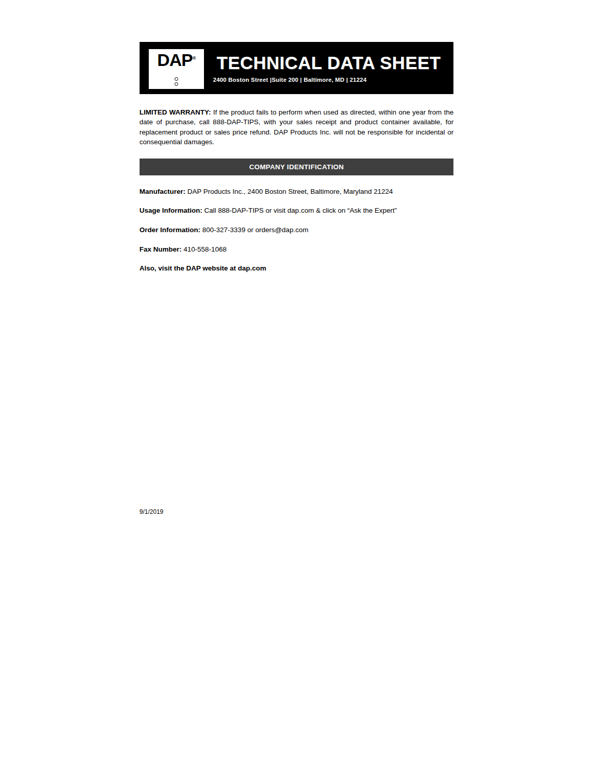DAP®
TECHNICAL DATA SHEET
2400 Boston Street |Suite 200 | Baltimore, MD | 21224
LIMITED WARRANTY: If the product fails to perform when used as directed, within one year from the date of purchase, call 888-DAP-TIPS, with your sales receipt and product container available, for replacement product or sales price refund. DAP Products Inc. will not be responsible for incidental or consequential damages.
COMPANY IDENTIFICATION
Manufacturer: DAP Products Inc., 2400 Boston Street, Baltimore, Maryland 21224
Usage Information: Call 888-DAP-TIPS or visit dap.com & click on “Ask the Expert”
Order Information: 800-327-3339 or orders@dap.com
Fax Number: 410-558-1068
Also, visit the DAP website at dap.com
9/1/2019